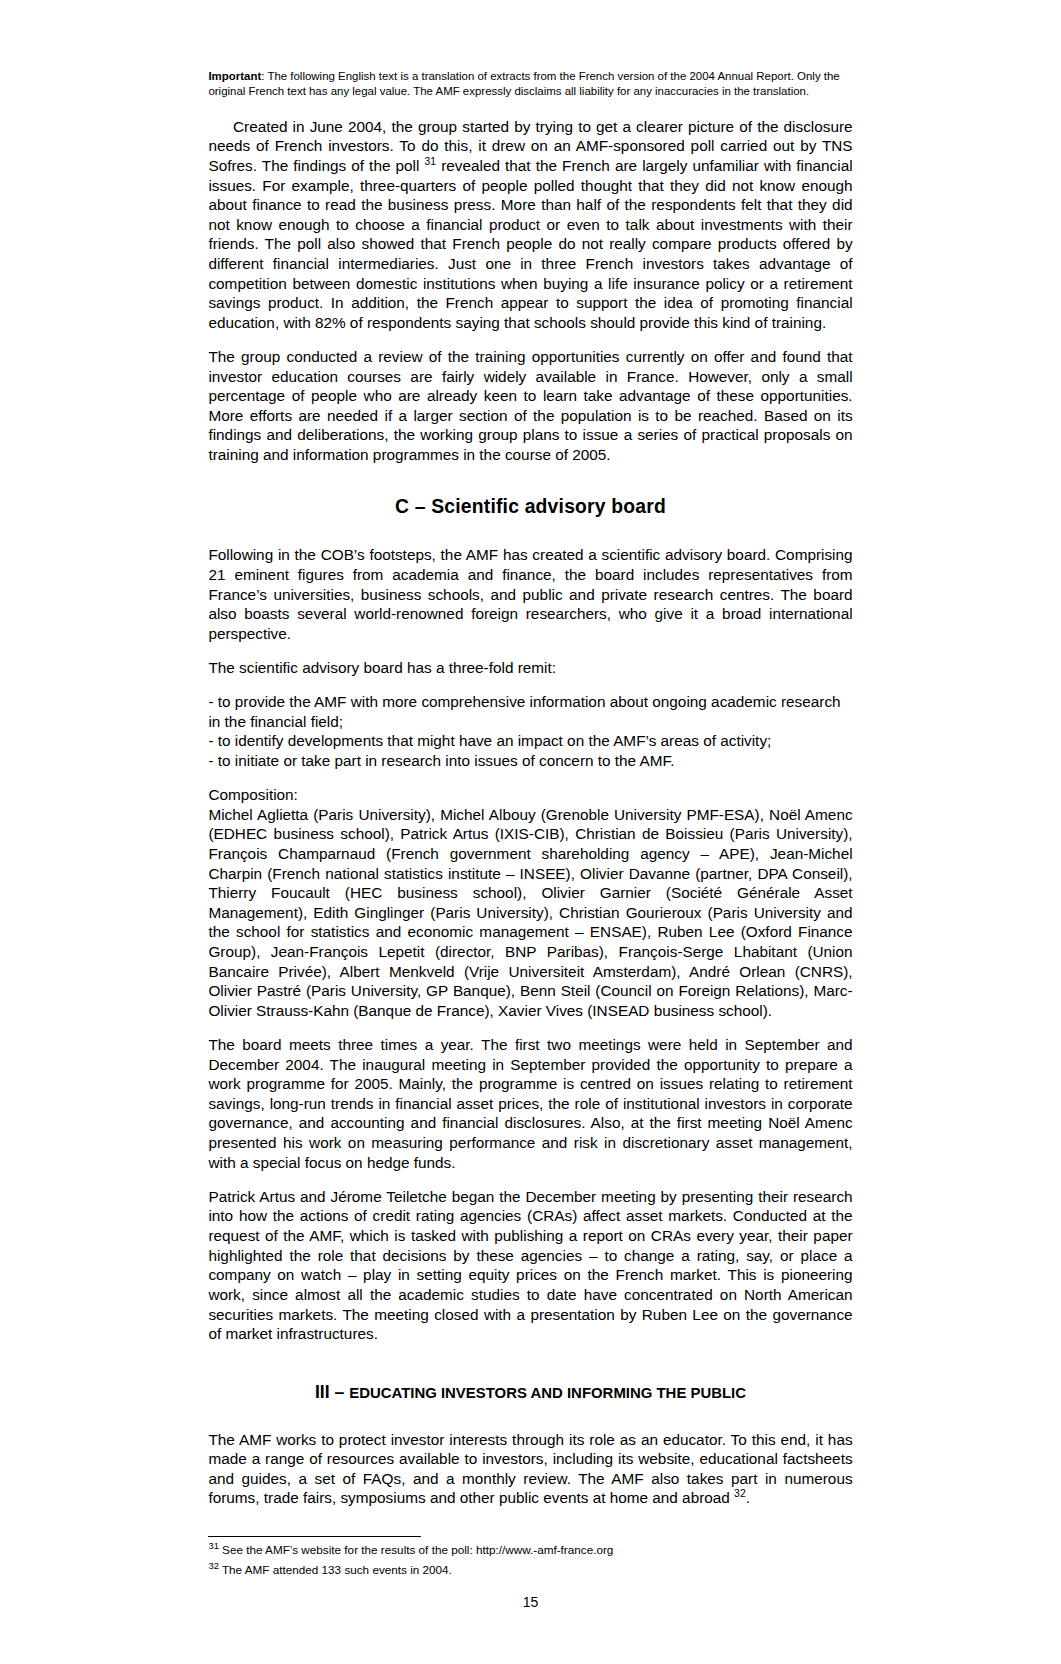Important: The following English text is a translation of extracts from the French version of the 2004 Annual Report. Only the original French text has any legal value. The AMF expressly disclaims all liability for any inaccuracies in the translation.
Created in June 2004, the group started by trying to get a clearer picture of the disclosure needs of French investors. To do this, it drew on an AMF-sponsored poll carried out by TNS Sofres. The findings of the poll 31 revealed that the French are largely unfamiliar with financial issues. For example, three-quarters of people polled thought that they did not know enough about finance to read the business press. More than half of the respondents felt that they did not know enough to choose a financial product or even to talk about investments with their friends. The poll also showed that French people do not really compare products offered by different financial intermediaries. Just one in three French investors takes advantage of competition between domestic institutions when buying a life insurance policy or a retirement savings product. In addition, the French appear to support the idea of promoting financial education, with 82% of respondents saying that schools should provide this kind of training.
The group conducted a review of the training opportunities currently on offer and found that investor education courses are fairly widely available in France. However, only a small percentage of people who are already keen to learn take advantage of these opportunities. More efforts are needed if a larger section of the population is to be reached. Based on its findings and deliberations, the working group plans to issue a series of practical proposals on training and information programmes in the course of 2005.
C – Scientific advisory board
Following in the COB’s footsteps, the AMF has created a scientific advisory board. Comprising 21 eminent figures from academia and finance, the board includes representatives from France’s universities, business schools, and public and private research centres. The board also boasts several world-renowned foreign researchers, who give it a broad international perspective.
The scientific advisory board has a three-fold remit:
- to provide the AMF with more comprehensive information about ongoing academic research in the financial field;
- to identify developments that might have an impact on the AMF’s areas of activity;
- to initiate or take part in research into issues of concern to the AMF.
Composition:
Michel Aglietta (Paris University), Michel Albouy (Grenoble University PMF-ESA), Noël Amenc (EDHEC business school), Patrick Artus (IXIS-CIB), Christian de Boissieu (Paris University), François Champarnaud (French government shareholding agency – APE), Jean-Michel Charpin (French national statistics institute – INSEE), Olivier Davanne (partner, DPA Conseil), Thierry Foucault (HEC business school), Olivier Garnier (Société Générale Asset Management), Edith Ginglinger (Paris University), Christian Gourieroux (Paris University and the school for statistics and economic management – ENSAE), Ruben Lee (Oxford Finance Group), Jean-François Lepetit (director, BNP Paribas), François-Serge Lhabitant (Union Bancaire Privée), Albert Menkveld (Vrije Universiteit Amsterdam), André Orlean (CNRS), Olivier Pastré (Paris University, GP Banque), Benn Steil (Council on Foreign Relations), Marc-Olivier Strauss-Kahn (Banque de France), Xavier Vives (INSEAD business school).
The board meets three times a year. The first two meetings were held in September and December 2004. The inaugural meeting in September provided the opportunity to prepare a work programme for 2005. Mainly, the programme is centred on issues relating to retirement savings, long-run trends in financial asset prices, the role of institutional investors in corporate governance, and accounting and financial disclosures. Also, at the first meeting Noël Amenc presented his work on measuring performance and risk in discretionary asset management, with a special focus on hedge funds.
Patrick Artus and Jérome Teiletche began the December meeting by presenting their research into how the actions of credit rating agencies (CRAs) affect asset markets. Conducted at the request of the AMF, which is tasked with publishing a report on CRAs every year, their paper highlighted the role that decisions by these agencies – to change a rating, say, or place a company on watch – play in setting equity prices on the French market. This is pioneering work, since almost all the academic studies to date have concentrated on North American securities markets. The meeting closed with a presentation by Ruben Lee on the governance of market infrastructures.
III – EDUCATING INVESTORS AND INFORMING THE PUBLIC
The AMF works to protect investor interests through its role as an educator. To this end, it has made a range of resources available to investors, including its website, educational factsheets and guides, a set of FAQs, and a monthly review. The AMF also takes part in numerous forums, trade fairs, symposiums and other public events at home and abroad 32.
31 See the AMF’s website for the results of the poll: http://www.-amf-france.org
32 The AMF attended 133 such events in 2004.
15